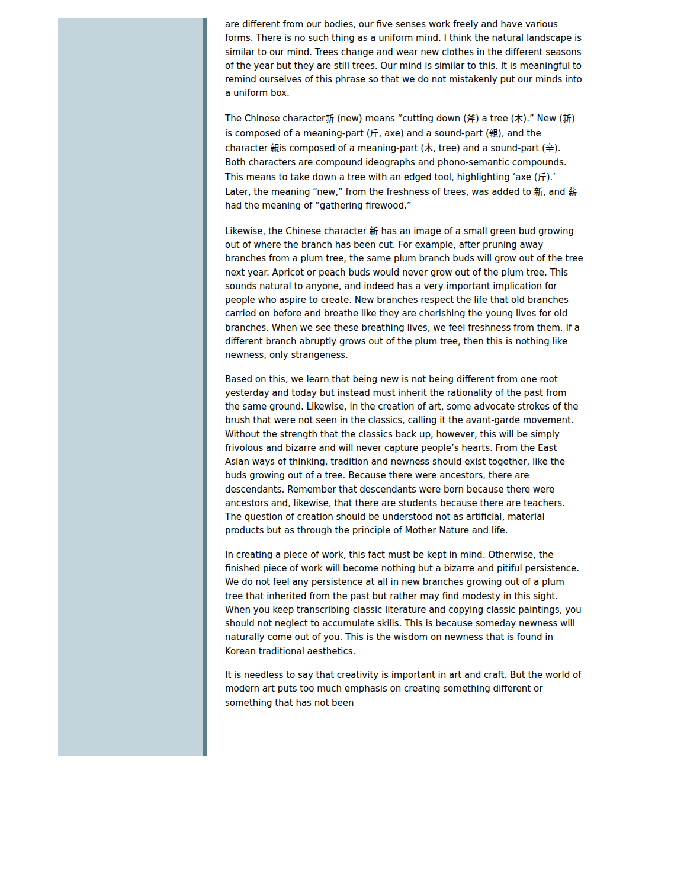are different from our bodies, our five senses work freely and have various forms. There is no such thing as a uniform mind. I think the natural landscape is similar to our mind. Trees change and wear new clothes in the different seasons of the year but they are still trees. Our mind is similar to this. It is meaningful to remind ourselves of this phrase so that we do not mistakenly put our minds into a uniform box.
The Chinese character新 (new) means “cutting down (斧) a tree (木).” New (新) is composed of a meaning-part (斤, axe) and a sound-part (親), and the character 親is composed of a meaning-part (木, tree) and a sound-part (辛). Both characters are compound ideographs and phono-semantic compounds. This means to take down a tree with an edged tool, highlighting ‘axe (斤).’ Later, the meaning “new,” from the freshness of trees, was added to 新, and 薪 had the meaning of “gathering firewood.”
Likewise, the Chinese character 新 has an image of a small green bud growing out of where the branch has been cut. For example, after pruning away branches from a plum tree, the same plum branch buds will grow out of the tree next year. Apricot or peach buds would never grow out of the plum tree. This sounds natural to anyone, and indeed has a very important implication for people who aspire to create. New branches respect the life that old branches carried on before and breathe like they are cherishing the young lives for old branches. When we see these breathing lives, we feel freshness from them. If a different branch abruptly grows out of the plum tree, then this is nothing like newness, only strangeness.
Based on this, we learn that being new is not being different from one root yesterday and today but instead must inherit the rationality of the past from the same ground. Likewise, in the creation of art, some advocate strokes of the brush that were not seen in the classics, calling it the avant-garde movement. Without the strength that the classics back up, however, this will be simply frivolous and bizarre and will never capture people’s hearts. From the East Asian ways of thinking, tradition and newness should exist together, like the buds growing out of a tree. Because there were ancestors, there are descendants. Remember that descendants were born because there were ancestors and, likewise, that there are students because there are teachers. The question of creation should be understood not as artificial, material products but as through the principle of Mother Nature and life.
In creating a piece of work, this fact must be kept in mind. Otherwise, the finished piece of work will become nothing but a bizarre and pitiful persistence. We do not feel any persistence at all in new branches growing out of a plum tree that inherited from the past but rather may find modesty in this sight. When you keep transcribing classic literature and copying classic paintings, you should not neglect to accumulate skills. This is because someday newness will naturally come out of you. This is the wisdom on newness that is found in Korean traditional aesthetics.
It is needless to say that creativity is important in art and craft. But the world of modern art puts too much emphasis on creating something different or something that has not been